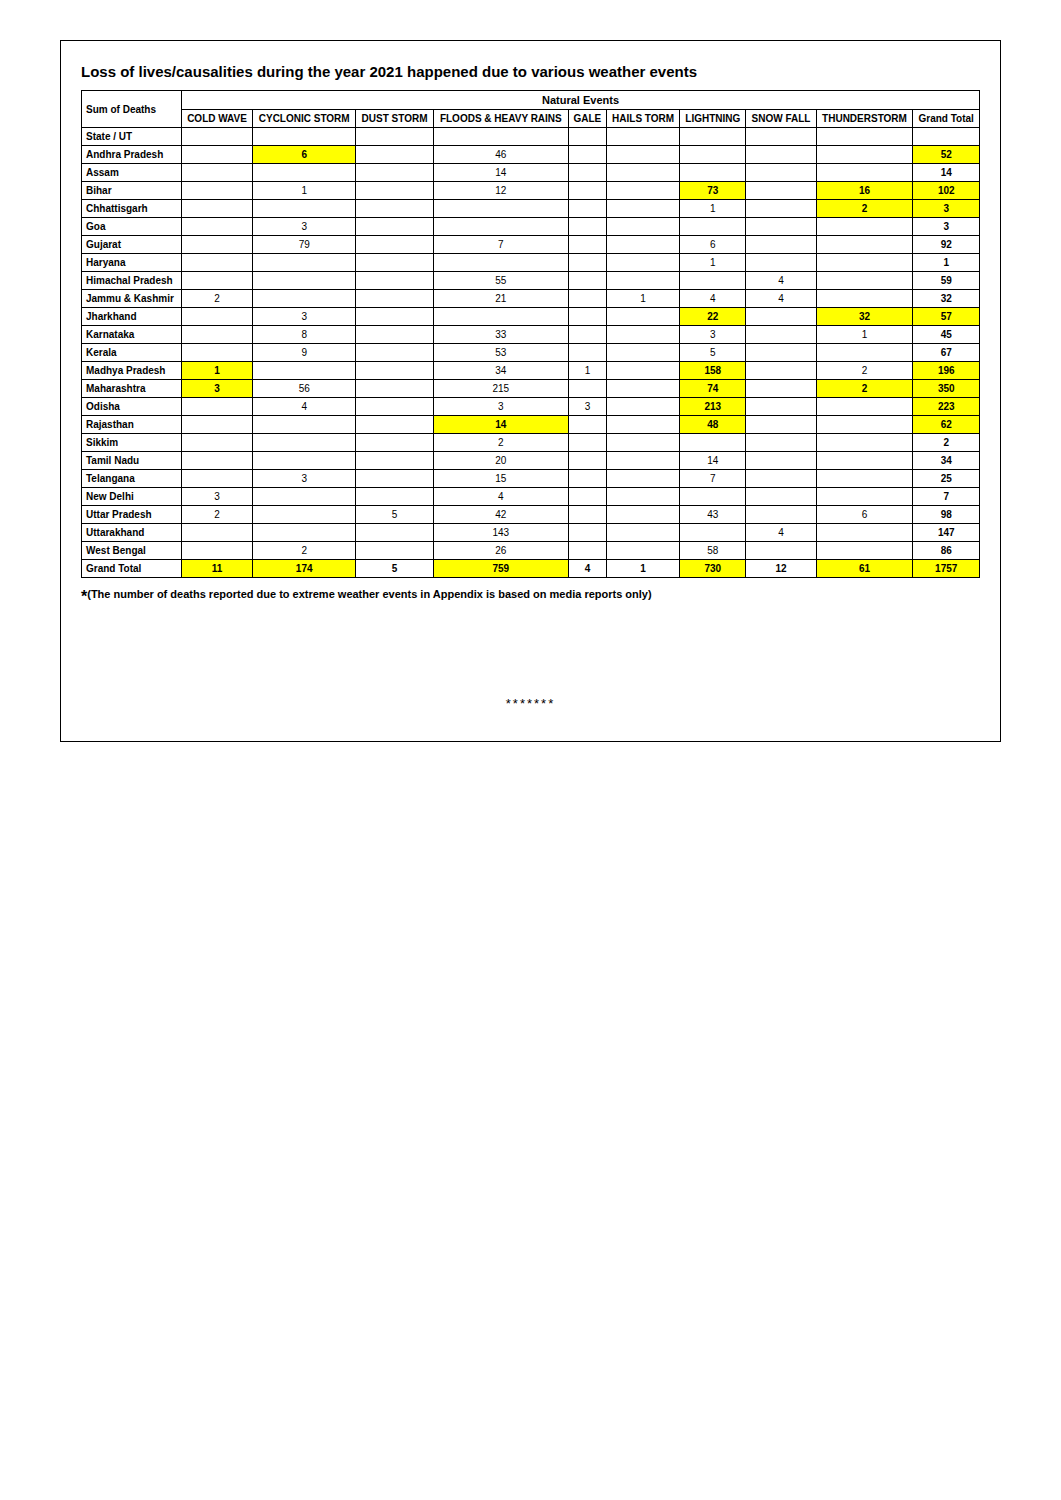Loss of lives/causalities during the year 2021 happened due to various weather events
| Sum of Deaths | Natural Events |
| COLD WAVE | CYCLONIC STORM | DUST STORM | FLOODS & HEAVY RAINS | GALE | HAILS TORM | LIGHTNING | SNOW FALL | THUNDERSTORM | Grand Total |
| State / UT | | | | | | | | | | |
| Andhra Pradesh | | 6 | | 46 | | | | | | 52 |
| Assam | | | | 14 | | | | | | 14 |
| Bihar | | 1 | | 12 | | | 73 | | 16 | 102 |
| Chhattisgarh | | | | | | | 1 | | 2 | 3 |
| Goa | | 3 | | | | | | | | 3 |
| Gujarat | | 79 | | 7 | | | 6 | | | 92 |
| Haryana | | | | | | | 1 | | | 1 |
| Himachal Pradesh | | | | 55 | | | | 4 | | 59 |
| Jammu & Kashmir | 2 | | | 21 | | 1 | 4 | 4 | | 32 |
| Jharkhand | | 3 | | | | | 22 | | 32 | 57 |
| Karnataka | | 8 | | 33 | | | 3 | | 1 | 45 |
| Kerala | | 9 | | 53 | | | 5 | | | 67 |
| Madhya Pradesh | 1 | | | 34 | 1 | | 158 | | 2 | 196 |
| Maharashtra | 3 | 56 | | 215 | | | 74 | | 2 | 350 |
| Odisha | | 4 | | 3 | 3 | | 213 | | | 223 |
| Rajasthan | | | | 14 | | | 48 | | | 62 |
| Sikkim | | | | 2 | | | | | | 2 |
| Tamil Nadu | | | | 20 | | | 14 | | | 34 |
| Telangana | | 3 | | 15 | | | 7 | | | 25 |
| New Delhi | 3 | | | 4 | | | | | | 7 |
| Uttar Pradesh | 2 | | 5 | 42 | | | 43 | | 6 | 98 |
| Uttarakhand | | | | 143 | | | | 4 | | 147 |
| West Bengal | | 2 | | 26 | | | 58 | | | 86 |
| Grand Total | 11 | 174 | 5 | 759 | 4 | 1 | 730 | 12 | 61 | 1757 |
*(The number of deaths reported due to extreme weather events in Appendix is based on media reports only)
*******